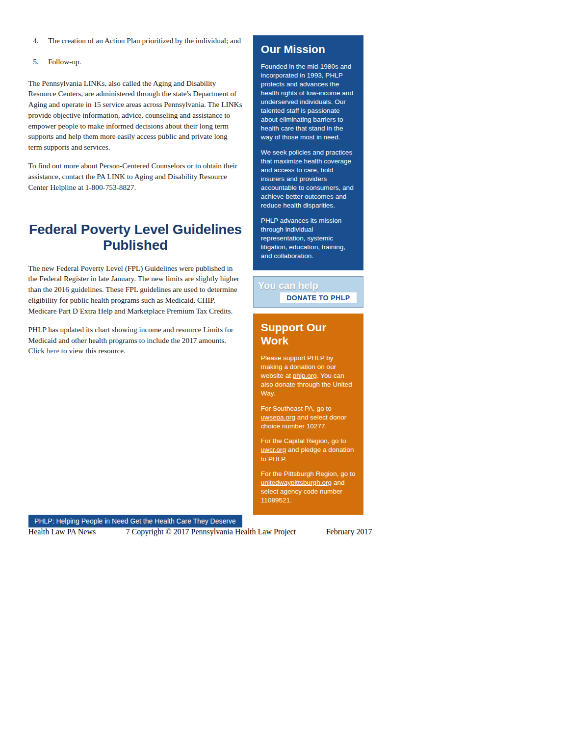4. The creation of an Action Plan prioritized by the individual; and
5. Follow-up.
The Pennsylvania LINKs, also called the Aging and Disability Resource Centers, are administered through the state's Department of Aging and operate in 15 service areas across Pennsylvania. The LINKs provide objective information, advice, counseling and assistance to empower people to make informed decisions about their long term supports and help them more easily access public and private long term supports and services.
To find out more about Person-Centered Counselors or to obtain their assistance, contact the PA LINK to Aging and Disability Resource Center Helpline at 1-800-753-8827.
Federal Poverty Level Guidelines Published
The new Federal Poverty Level (FPL) Guidelines were published in the Federal Register in late January. The new limits are slightly higher than the 2016 guidelines. These FPL guidelines are used to determine eligibility for public health programs such as Medicaid, CHIP, Medicare Part D Extra Help and Marketplace Premium Tax Credits.
PHLP has updated its chart showing income and resource Limits for Medicaid and other health programs to include the 2017 amounts. Click here to view this resource.
Our Mission
Founded in the mid-1980s and incorporated in 1993, PHLP protects and advances the health rights of low-income and underserved individuals. Our talented staff is passionate about eliminating barriers to health care that stand in the way of those most in need.
We seek policies and practices that maximize health coverage and access to care, hold insurers and providers accountable to consumers, and achieve better outcomes and reduce health disparities.
PHLP advances its mission through individual representation, systemic litigation, education, training, and collaboration.
You can help
DONATE TO PHLP
Support Our Work
Please support PHLP by making a donation on our website at phlp.org. You can also donate through the United Way.
For Southeast PA, go to uwsepa.org and select donor choice number 10277.
For the Capital Region, go to uwcr.org and pledge a donation to PHLP.
For the Pittsburgh Region, go to unitedwaypittsburgh.org and select agency code number 11089521.
PHLP: Helping People in Need Get the Health Care They Deserve
Health Law PA News
7 Copyright © 2017 Pennsylvania Health Law Project
February 2017